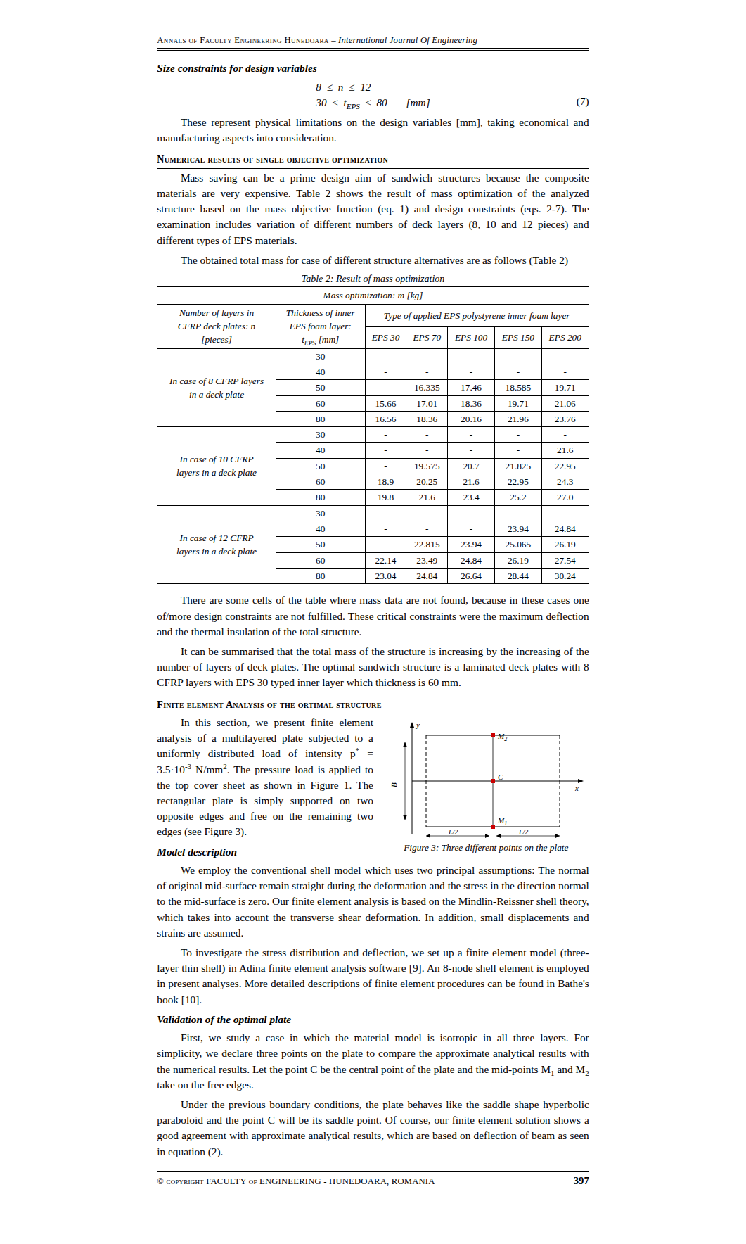Annals of Faculty Engineering Hunedoara – International Journal Of Engineering
Size constraints for design variables
8 ≤ n ≤ 12
30 ≤ tEPS ≤ 80 [mm] (7)
These represent physical limitations on the design variables [mm], taking economical and manufacturing aspects into consideration.
Numerical results of single objective optimization
Mass saving can be a prime design aim of sandwich structures because the composite materials are very expensive. Table 2 shows the result of mass optimization of the analyzed structure based on the mass objective function (eq. 1) and design constraints (eqs. 2-7). The examination includes variation of different numbers of deck layers (8, 10 and 12 pieces) and different types of EPS materials.
The obtained total mass for case of different structure alternatives are as follows (Table 2)
Table 2: Result of mass optimization
| Mass optimization: m [kg] |
| Number of layers in CFRP deck plates: n [pieces] | Thickness of inner EPS foam layer: t EPS [mm] | Type of applied EPS polystyrene inner foam layer |
| EPS 30 | EPS 70 | EPS 100 | EPS 150 | EPS 200 |
| In case of 8 CFRP layers in a deck plate | 30 | - | - | - | - | - |
| 40 | - | - | - | - | - |
| 50 | - | 16.335 | 17.46 | 18.585 | 19.71 |
| 60 | 15.66 | 17.01 | 18.36 | 19.71 | 21.06 |
| 80 | 16.56 | 18.36 | 20.16 | 21.96 | 23.76 |
| In case of 10 CFRP layers in a deck plate | 30 | - | - | - | - | - |
| 40 | - | - | - | - | 21.6 |
| 50 | - | 19.575 | 20.7 | 21.825 | 22.95 |
| 60 | 18.9 | 20.25 | 21.6 | 22.95 | 24.3 |
| 80 | 19.8 | 21.6 | 23.4 | 25.2 | 27.0 |
| In case of 12 CFRP layers in a deck plate | 30 | - | - | - | - | - |
| 40 | - | - | - | 23.94 | 24.84 |
| 50 | - | 22.815 | 23.94 | 25.065 | 26.19 |
| 60 | 22.14 | 23.49 | 24.84 | 26.19 | 27.54 |
| 80 | 23.04 | 24.84 | 26.64 | 28.44 | 30.24 |
There are some cells of the table where mass data are not found, because in these cases one of/more design constraints are not fulfilled. These critical constraints were the maximum deflection and the thermal insulation of the total structure.
It can be summarised that the total mass of the structure is increasing by the increasing of the number of layers of deck plates. The optimal sandwich structure is a laminated deck plates with 8 CFRP layers with EPS 30 typed inner layer which thickness is 60 mm.
Finite element Analysis of the ortimal structure
y x M2 C M1 B L/2 L/2
Figure 3: Three different points on the plate
In this section, we present finite element analysis of a multilayered plate subjected to a uniformly distributed load of intensity p* = 3.5·10-3 N/mm2. The pressure load is applied to the top cover sheet as shown in Figure 1. The rectangular plate is simply supported on two opposite edges and free on the remaining two edges (see Figure 3).
Model description
We employ the conventional shell model which uses two principal assumptions: The normal of original mid-surface remain straight during the deformation and the stress in the direction normal to the mid-surface is zero. Our finite element analysis is based on the Mindlin-Reissner shell theory, which takes into account the transverse shear deformation. In addition, small displacements and strains are assumed.
To investigate the stress distribution and deflection, we set up a finite element model (three-layer thin shell) in Adina finite element analysis software [9]. An 8-node shell element is employed in present analyses. More detailed descriptions of finite element procedures can be found in Bathe's book [10].
Validation of the optimal plate
First, we study a case in which the material model is isotropic in all three layers. For simplicity, we declare three points on the plate to compare the approximate analytical results with the numerical results. Let the point C be the central point of the plate and the mid-points M1 and M2 take on the free edges.
Under the previous boundary conditions, the plate behaves like the saddle shape hyperbolic paraboloid and the point C will be its saddle point. Of course, our finite element solution shows a good agreement with approximate analytical results, which are based on deflection of beam as seen in equation (2).
© copyright FACULTY of ENGINEERING - HUNEDOARA, ROMANIA
397